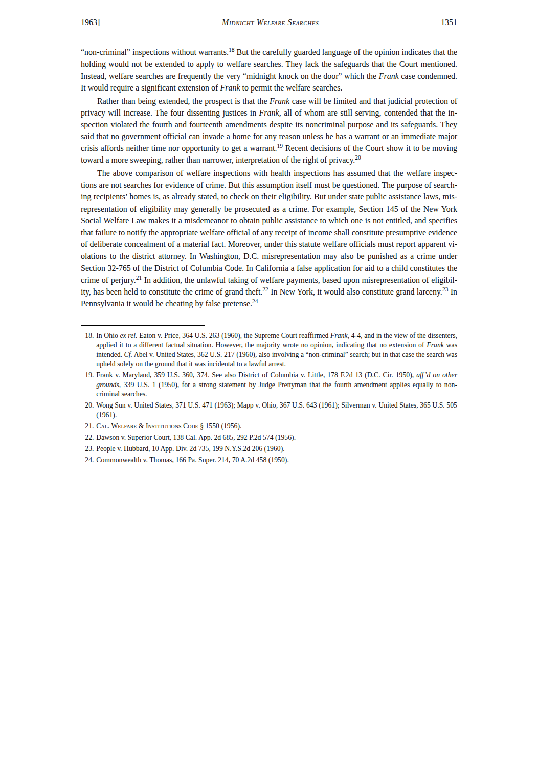1963]
Midnight Welfare Searches
1351
“non-criminal” inspections without warrants.18 But the carefully guarded language of the opinion indicates that the holding would not be extended to apply to welfare searches. They lack the safeguards that the Court mentioned. Instead, welfare searches are frequently the very “midnight knock on the door” which the Frank case condemned. It would require a significant extension of Frank to permit the welfare searches.
Rather than being extended, the prospect is that the Frank case will be limited and that judicial protection of privacy will increase. The four dissenting justices in Frank, all of whom are still serving, contended that the inspection violated the fourth and fourteenth amendments despite its noncriminal purpose and its safeguards. They said that no government official can invade a home for any reason unless he has a warrant or an immediate major crisis affords neither time nor opportunity to get a warrant.19 Recent decisions of the Court show it to be moving toward a more sweeping, rather than narrower, interpretation of the right of privacy.20
The above comparison of welfare inspections with health inspections has assumed that the welfare inspections are not searches for evidence of crime. But this assumption itself must be questioned. The purpose of searching recipients’ homes is, as already stated, to check on their eligibility. But under state public assistance laws, misrepresentation of eligibility may generally be prosecuted as a crime. For example, Section 145 of the New York Social Welfare Law makes it a misdemeanor to obtain public assistance to which one is not entitled, and specifies that failure to notify the appropriate welfare official of any receipt of income shall constitute presumptive evidence of deliberate concealment of a material fact. Moreover, under this statute welfare officials must report apparent violations to the district attorney. In Washington, D.C. misrepresentation may also be punished as a crime under Section 32-765 of the District of Columbia Code. In California a false application for aid to a child constitutes the crime of perjury.21 In addition, the unlawful taking of welfare payments, based upon misrepresentation of eligibility, has been held to constitute the crime of grand theft.22 In New York, it would also constitute grand larceny.23 In Pennsylvania it would be cheating by false pretense.24
In Ohio ex rel. Eaton v. Price, 364 U.S. 263 (1960), the Supreme Court reaffirmed Frank, 4-4, and in the view of the dissenters, applied it to a different factual situation. However, the majority wrote no opinion, indicating that no extension of Frank was intended. Cf. Abel v. United States, 362 U.S. 217 (1960), also involving a “non-criminal” search; but in that case the search was upheld solely on the ground that it was incidental to a lawful arrest.
Frank v. Maryland, 359 U.S. 360, 374. See also District of Columbia v. Little, 178 F.2d 13 (D.C. Cir. 1950), aff’d on other grounds, 339 U.S. 1 (1950), for a strong statement by Judge Prettyman that the fourth amendment applies equally to non-criminal searches.
Wong Sun v. United States, 371 U.S. 471 (1963); Mapp v. Ohio, 367 U.S. 643 (1961); Silverman v. United States, 365 U.S. 505 (1961).
Cal. Welfare & Institutions Code § 1550 (1956).
Dawson v. Superior Court, 138 Cal. App. 2d 685, 292 P.2d 574 (1956).
People v. Hubbard, 10 App. Div. 2d 735, 199 N.Y.S.2d 206 (1960).
Commonwealth v. Thomas, 166 Pa. Super. 214, 70 A.2d 458 (1950).